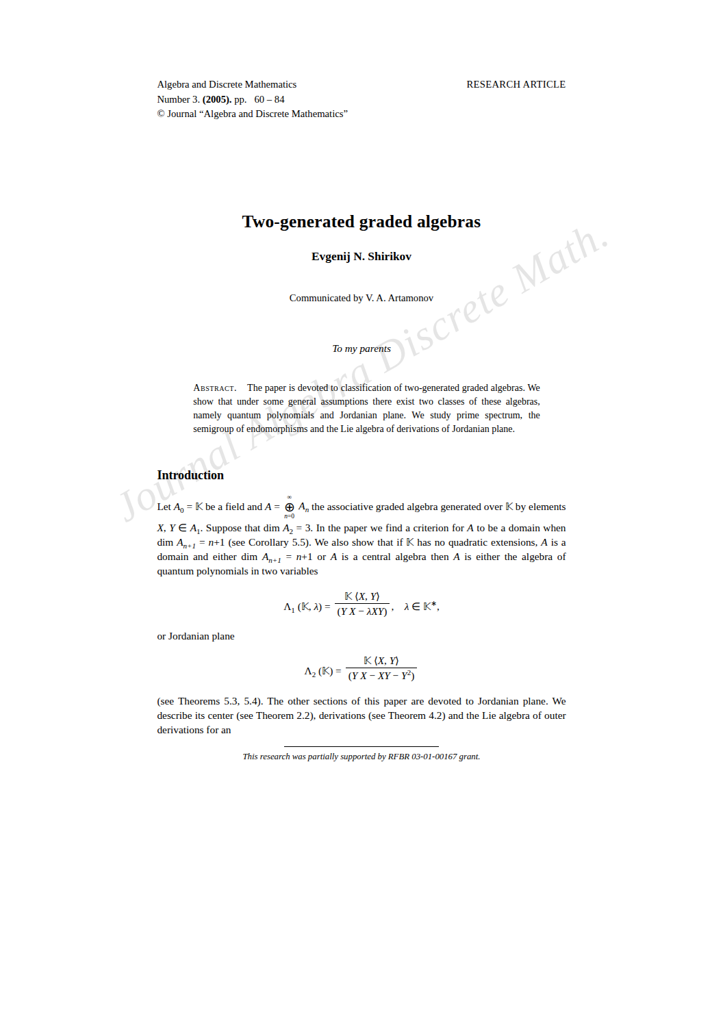Journal Algebra Discrete Math.
Algebra and Discrete Mathematics
Number 3. (2005). pp. 60 – 84
© Journal “Algebra and Discrete Mathematics”
RESEARCH ARTICLE
Two-generated graded algebras
Evgenij N. Shirikov
Communicated by V. A. Artamonov
To my parents
Abstract. The paper is devoted to classification of two-generated graded algebras. We show that under some general assumptions there exist two classes of these algebras, namely quantum polynomials and Jordanian plane. We study prime spectrum, the semigroup of endomorphisms and the Lie algebra of derivations of Jordanian plane.
Introduction
Let A0 = 𝕂 be a field and A = ∞⊕n=0 An the associative graded algebra generated over 𝕂 by elements X, Y ∈ A1. Suppose that dim A2 = 3. In the paper we find a criterion for A to be a domain when dim An+1 = n+1 (see Corollary 5.5). We also show that if 𝕂 has no quadratic extensions, A is a domain and either dim An+1 = n+1 or A is a central algebra then A is either the algebra of quantum polynomials in two variables
Λ1 (𝕂, λ) = 𝕂 ⟨X, Y⟩ (Y X − λXY) , λ ∈ 𝕂∗,
or Jordanian plane
Λ2 (𝕂) = 𝕂 ⟨X, Y⟩ (Y X − XY − Y2)
(see Theorems 5.3, 5.4). The other sections of this paper are devoted to Jordanian plane. We describe its center (see Theorem 2.2), derivations (see Theorem 4.2) and the Lie algebra of outer derivations for an
This research was partially supported by RFBR 03-01-00167 grant.